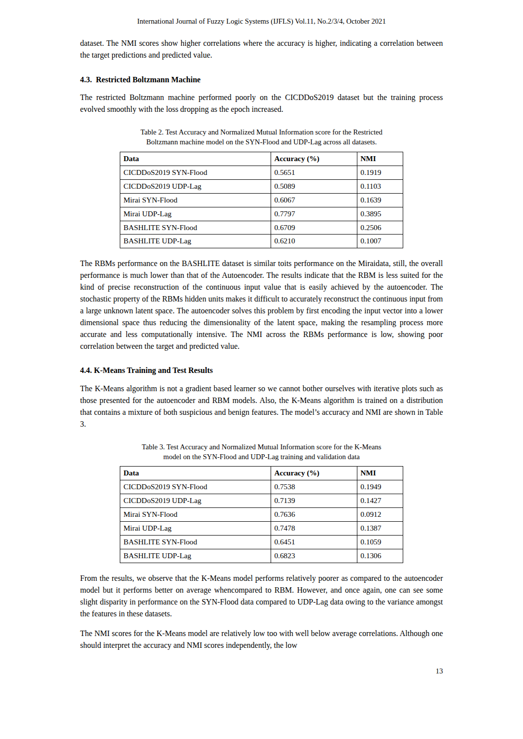International Journal of Fuzzy Logic Systems (IJFLS) Vol.11, No.2/3/4, October 2021
dataset. The NMI scores show higher correlations where the accuracy is higher, indicating a correlation between the target predictions and predicted value.
4.3. Restricted Boltzmann Machine
The restricted Boltzmann machine performed poorly on the CICDDoS2019 dataset but the training process evolved smoothly with the loss dropping as the epoch increased.
Table 2. Test Accuracy and Normalized Mutual Information score for the Restricted Boltzmann machine model on the SYN-Flood and UDP-Lag across all datasets.
| Data | Accuracy (%) | NMI |
| --- | --- | --- |
| CICDDoS2019 SYN-Flood | 0.5651 | 0.1919 |
| CICDDoS2019 UDP-Lag | 0.5089 | 0.1103 |
| Mirai SYN-Flood | 0.6067 | 0.1639 |
| Mirai UDP-Lag | 0.7797 | 0.3895 |
| BASHLITE SYN-Flood | 0.6709 | 0.2506 |
| BASHLITE UDP-Lag | 0.6210 | 0.1007 |
The RBMs performance on the BASHLITE dataset is similar toits performance on the Miraidata, still, the overall performance is much lower than that of the Autoencoder. The results indicate that the RBM is less suited for the kind of precise reconstruction of the continuous input value that is easily achieved by the autoencoder. The stochastic property of the RBMs hidden units makes it difficult to accurately reconstruct the continuous input from a large unknown latent space. The autoencoder solves this problem by first encoding the input vector into a lower dimensional space thus reducing the dimensionality of the latent space, making the resampling process more accurate and less computationally intensive. The NMI across the RBMs performance is low, showing poor correlation between the target and predicted value.
4.4. K-Means Training and Test Results
The K-Means algorithm is not a gradient based learner so we cannot bother ourselves with iterative plots such as those presented for the autoencoder and RBM models. Also, the K-Means algorithm is trained on a distribution that contains a mixture of both suspicious and benign features. The model’s accuracy and NMI are shown in Table 3.
Table 3. Test Accuracy and Normalized Mutual Information score for the K-Means model on the SYN-Flood and UDP-Lag training and validation data
| Data | Accuracy (%) | NMI |
| --- | --- | --- |
| CICDDoS2019 SYN-Flood | 0.7538 | 0.1949 |
| CICDDoS2019 UDP-Lag | 0.7139 | 0.1427 |
| Mirai SYN-Flood | 0.7636 | 0.0912 |
| Mirai UDP-Lag | 0.7478 | 0.1387 |
| BASHLITE SYN-Flood | 0.6451 | 0.1059 |
| BASHLITE UDP-Lag | 0.6823 | 0.1306 |
From the results, we observe that the K-Means model performs relatively poorer as compared to the autoencoder model but it performs better on average whencompared to RBM. However, and once again, one can see some slight disparity in performance on the SYN-Flood data compared to UDP-Lag data owing to the variance amongst the features in these datasets.
The NMI scores for the K-Means model are relatively low too with well below average correlations. Although one should interpret the accuracy and NMI scores independently, the low
13